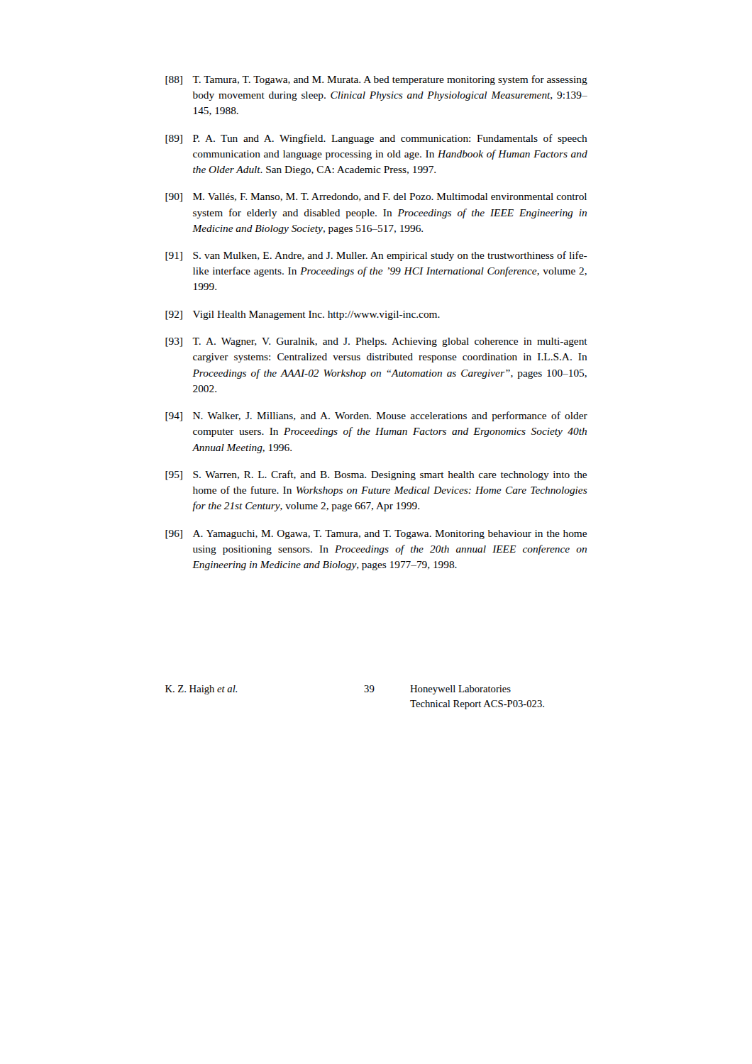[88] T. Tamura, T. Togawa, and M. Murata. A bed temperature monitoring system for assessing body movement during sleep. Clinical Physics and Physiological Measurement, 9:139–145, 1988.
[89] P. A. Tun and A. Wingfield. Language and communication: Fundamentals of speech communication and language processing in old age. In Handbook of Human Factors and the Older Adult. San Diego, CA: Academic Press, 1997.
[90] M. Vallés, F. Manso, M. T. Arredondo, and F. del Pozo. Multimodal environmental control system for elderly and disabled people. In Proceedings of the IEEE Engineering in Medicine and Biology Society, pages 516–517, 1996.
[91] S. van Mulken, E. Andre, and J. Muller. An empirical study on the trustworthiness of life-like interface agents. In Proceedings of the ’99 HCI International Conference, volume 2, 1999.
[92] Vigil Health Management Inc. http://www.vigil-inc.com.
[93] T. A. Wagner, V. Guralnik, and J. Phelps. Achieving global coherence in multi-agent cargiver systems: Centralized versus distributed response coordination in I.L.S.A. In Proceedings of the AAAI-02 Workshop on “Automation as Caregiver”, pages 100–105, 2002.
[94] N. Walker, J. Millians, and A. Worden. Mouse accelerations and performance of older computer users. In Proceedings of the Human Factors and Ergonomics Society 40th Annual Meeting, 1996.
[95] S. Warren, R. L. Craft, and B. Bosma. Designing smart health care technology into the home of the future. In Workshops on Future Medical Devices: Home Care Technologies for the 21st Century, volume 2, page 667, Apr 1999.
[96] A. Yamaguchi, M. Ogawa, T. Tamura, and T. Togawa. Monitoring behaviour in the home using positioning sensors. In Proceedings of the 20th annual IEEE conference on Engineering in Medicine and Biology, pages 1977–79, 1998.
| K. Z. Haigh et al. | 39 | Honeywell Laboratories Technical Report ACS-P03-023. |